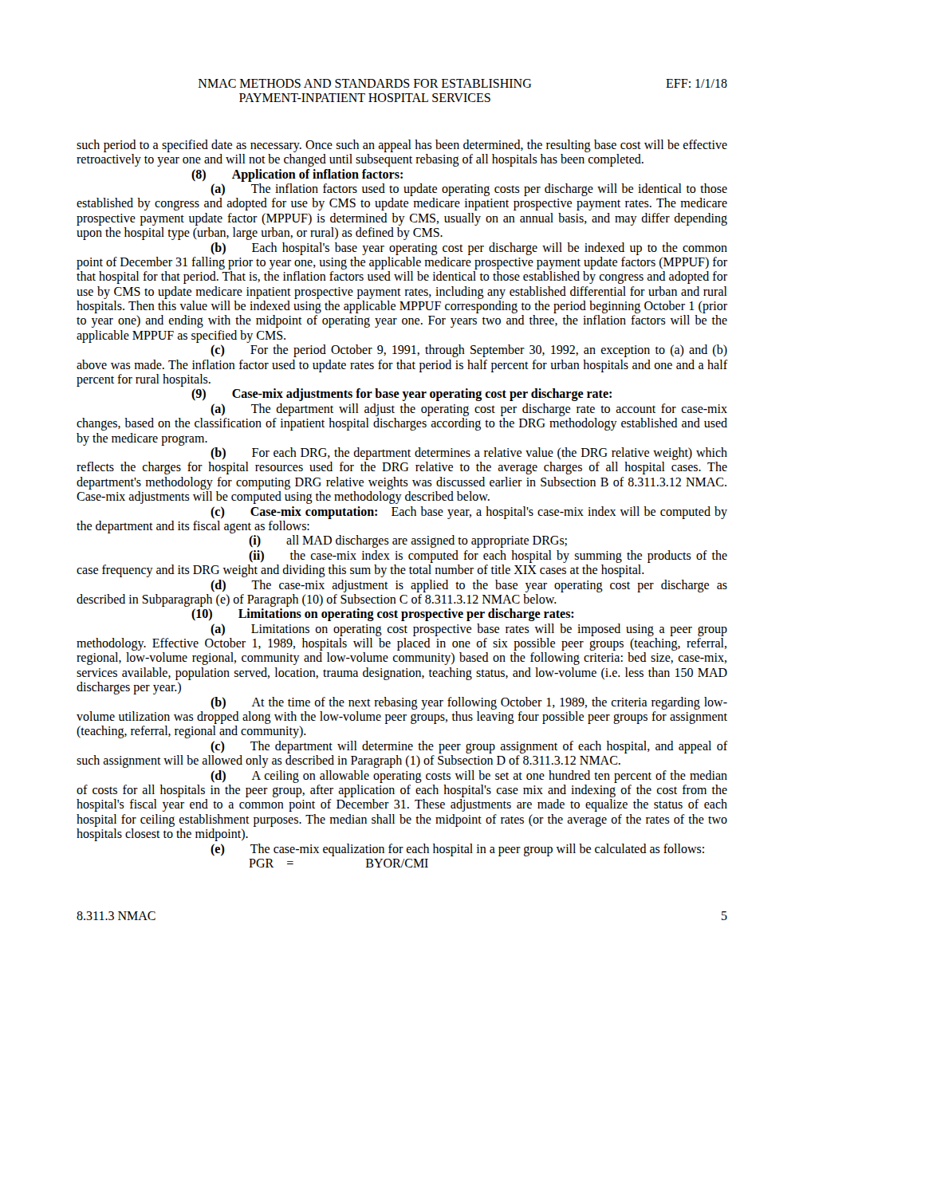NMAC METHODS AND STANDARDS FOR ESTABLISHING
PAYMENT-INPATIENT HOSPITAL SERVICES
EFF: 1/1/18
such period to a specified date as necessary. Once such an appeal has been determined, the resulting base cost will be effective retroactively to year one and will not be changed until subsequent rebasing of all hospitals has been completed.
(8)  Application of inflation factors:
(a)  The inflation factors used to update operating costs per discharge will be identical to those established by congress and adopted for use by CMS to update medicare inpatient prospective payment rates. The medicare prospective payment update factor (MPPUF) is determined by CMS, usually on an annual basis, and may differ depending upon the hospital type (urban, large urban, or rural) as defined by CMS.
(b)  Each hospital's base year operating cost per discharge will be indexed up to the common point of December 31 falling prior to year one, using the applicable medicare prospective payment update factors (MPPUF) for that hospital for that period. That is, the inflation factors used will be identical to those established by congress and adopted for use by CMS to update medicare inpatient prospective payment rates, including any established differential for urban and rural hospitals. Then this value will be indexed using the applicable MPPUF corresponding to the period beginning October 1 (prior to year one) and ending with the midpoint of operating year one. For years two and three, the inflation factors will be the applicable MPPUF as specified by CMS.
(c)  For the period October 9, 1991, through September 30, 1992, an exception to (a) and (b) above was made. The inflation factor used to update rates for that period is half percent for urban hospitals and one and a half percent for rural hospitals.
(9)  Case-mix adjustments for base year operating cost per discharge rate:
(a)  The department will adjust the operating cost per discharge rate to account for case-mix changes, based on the classification of inpatient hospital discharges according to the DRG methodology established and used by the medicare program.
(b)  For each DRG, the department determines a relative value (the DRG relative weight) which reflects the charges for hospital resources used for the DRG relative to the average charges of all hospital cases. The department's methodology for computing DRG relative weights was discussed earlier in Subsection B of 8.311.3.12 NMAC. Case-mix adjustments will be computed using the methodology described below.
(c)  Case-mix computation: Each base year, a hospital's case-mix index will be computed by the department and its fiscal agent as follows:
(i)  all MAD discharges are assigned to appropriate DRGs;
(ii)  the case-mix index is computed for each hospital by summing the products of the case frequency and its DRG weight and dividing this sum by the total number of title XIX cases at the hospital.
(d)  The case-mix adjustment is applied to the base year operating cost per discharge as described in Subparagraph (e) of Paragraph (10) of Subsection C of 8.311.3.12 NMAC below.
(10)  Limitations on operating cost prospective per discharge rates:
(a)  Limitations on operating cost prospective base rates will be imposed using a peer group methodology. Effective October 1, 1989, hospitals will be placed in one of six possible peer groups (teaching, referral, regional, low-volume regional, community and low-volume community) based on the following criteria: bed size, case-mix, services available, population served, location, trauma designation, teaching status, and low-volume (i.e. less than 150 MAD discharges per year.)
(b)  At the time of the next rebasing year following October 1, 1989, the criteria regarding low-volume utilization was dropped along with the low-volume peer groups, thus leaving four possible peer groups for assignment (teaching, referral, regional and community).
(c)  The department will determine the peer group assignment of each hospital, and appeal of such assignment will be allowed only as described in Paragraph (1) of Subsection D of 8.311.3.12 NMAC.
(d)  A ceiling on allowable operating costs will be set at one hundred ten percent of the median of costs for all hospitals in the peer group, after application of each hospital's case mix and indexing of the cost from the hospital's fiscal year end to a common point of December 31. These adjustments are made to equalize the status of each hospital for ceiling establishment purposes. The median shall be the midpoint of rates (or the average of the rates of the two hospitals closest to the midpoint).
(e)  The case-mix equalization for each hospital in a peer group will be calculated as follows:
PGR =BYOR/CMI
8.311.3 NMAC
5